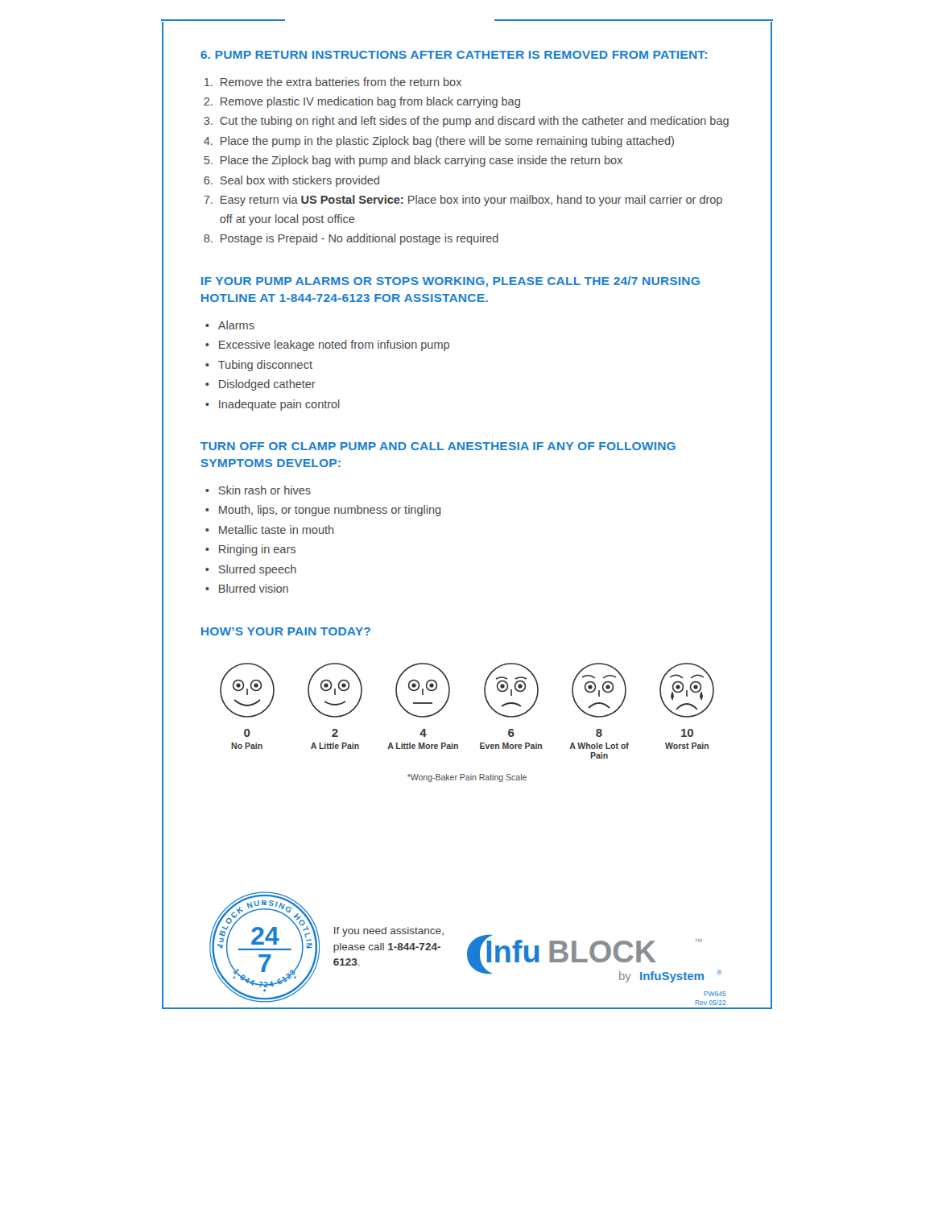6. Pump Return Instructions After Catheter Is Removed From Patient:
Remove the extra batteries from the return box
Remove plastic IV medication bag from black carrying bag
Cut the tubing on right and left sides of the pump and discard with the catheter and medication bag
Place the pump in the plastic Ziplock bag (there will be some remaining tubing attached)
Place the Ziplock bag with pump and black carrying case inside the return box
Seal box with stickers provided
Easy return via US Postal Service: Place box into your mailbox, hand to your mail carrier or drop off at your local post office
Postage is Prepaid - No additional postage is required
If your pump alarms or stops working, please call the 24/7 nursing hotline at 1-844-724-6123 for assistance.
Alarms
Excessive leakage noted from infusion pump
Tubing disconnect
Dislodged catheter
Inadequate pain control
Turn off or clamp pump and call anesthesia if any of following symptoms develop:
Skin rash or hives
Mouth, lips, or tongue numbness or tingling
Metallic taste in mouth
Ringing in ears
Slurred speech
Blurred vision
How’s your pain today?
0
No Pain
2
A Little Pain
4
A Little More Pain
6
Even More Pain
8
A Whole Lot of Pain
10
Worst Pain
*Wong-Baker Pain Rating Scale
InfuBLOCK NURSING HOTLINE 1-844-724-6123 24 7
If you need assistance,
please call 1-844-724-6123.
Infu BLOCK ™ by InfuSystem ®
PW645
Rev 05/22